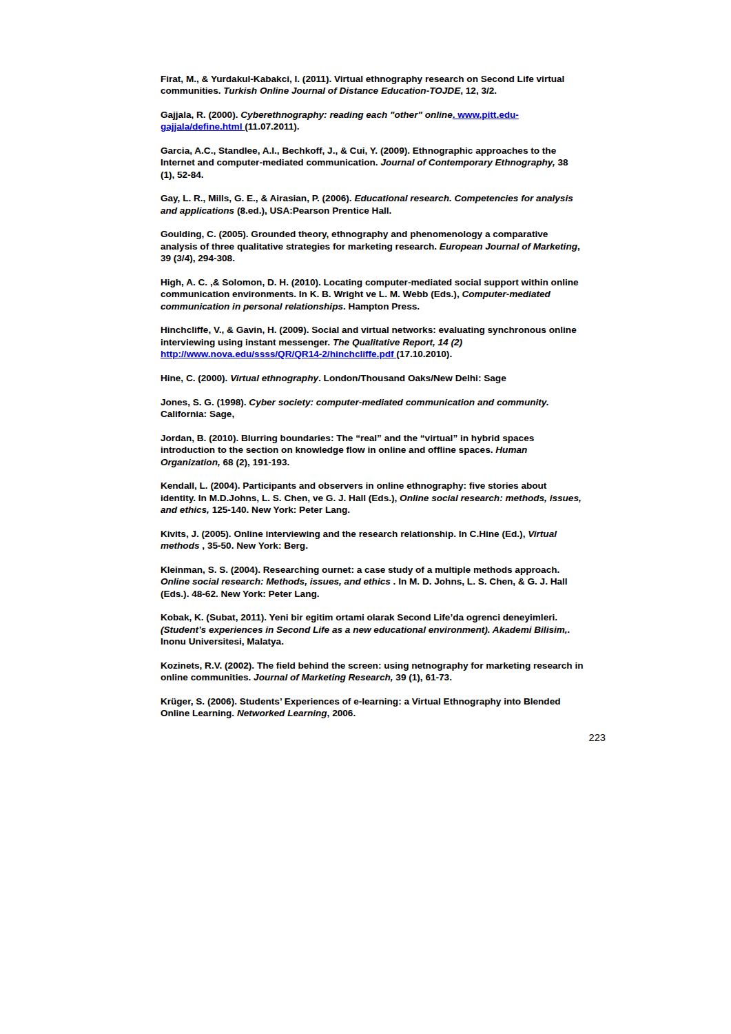Firat, M., & Yurdakul-Kabakci, I. (2011). Virtual ethnography research on Second Life virtual communities. Turkish Online Journal of Distance Education-TOJDE, 12, 3/2.
Gajjala, R. (2000). Cyberethnography: reading each "other" online. www.pitt.edu-gajjala/define.html (11.07.2011).
Garcia, A.C., Standlee, A.I., Bechkoff, J., & Cui, Y. (2009). Ethnographic approaches to the Internet and computer-mediated communication. Journal of Contemporary Ethnography, 38 (1), 52-84.
Gay, L. R., Mills, G. E., & Airasian, P. (2006). Educational research. Competencies for analysis and applications (8.ed.), USA:Pearson Prentice Hall.
Goulding, C. (2005). Grounded theory, ethnography and phenomenology a comparative analysis of three qualitative strategies for marketing research. European Journal of Marketing, 39 (3/4), 294-308.
High, A. C. ,& Solomon, D. H. (2010). Locating computer-mediated social support within online communication environments. In K. B. Wright ve L. M. Webb (Eds.), Computer-mediated communication in personal relationships. Hampton Press.
Hinchcliffe, V., & Gavin, H. (2009). Social and virtual networks: evaluating synchronous online interviewing using instant messenger. The Qualitative Report, 14 (2) http://www.nova.edu/ssss/QR/QR14-2/hinchcliffe.pdf (17.10.2010).
Hine, C. (2000). Virtual ethnography. London/Thousand Oaks/New Delhi: Sage
Jones, S. G. (1998). Cyber society: computer-mediated communication and community. California: Sage,
Jordan, B. (2010). Blurring boundaries: The “real” and the “virtual” in hybrid spaces introduction to the section on knowledge flow in online and offline spaces. Human Organization, 68 (2), 191-193.
Kendall, L. (2004). Participants and observers in online ethnography: five stories about identity. In M.D.Johns, L. S. Chen, ve G. J. Hall (Eds.), Online social research: methods, issues, and ethics, 125-140. New York: Peter Lang.
Kivits, J. (2005). Online interviewing and the research relationship. In C.Hine (Ed.), Virtual methods , 35-50. New York: Berg.
Kleinman, S. S. (2004). Researching ournet: a case study of a multiple methods approach. Online social research: Methods, issues, and ethics . In M. D. Johns, L. S. Chen, & G. J. Hall (Eds.). 48-62. New York: Peter Lang.
Kobak, K. (Subat, 2011). Yeni bir egitim ortami olarak Second Life’da ogrenci deneyimleri. (Student’s experiences in Second Life as a new educational environment). Akademi Bilisim,. Inonu Universitesi, Malatya.
Kozinets, R.V. (2002). The field behind the screen: using netnography for marketing research in online communities. Journal of Marketing Research, 39 (1), 61-73.
Krüger, S. (2006). Students’ Experiences of e-learning: a Virtual Ethnography into Blended Online Learning. Networked Learning, 2006.
223